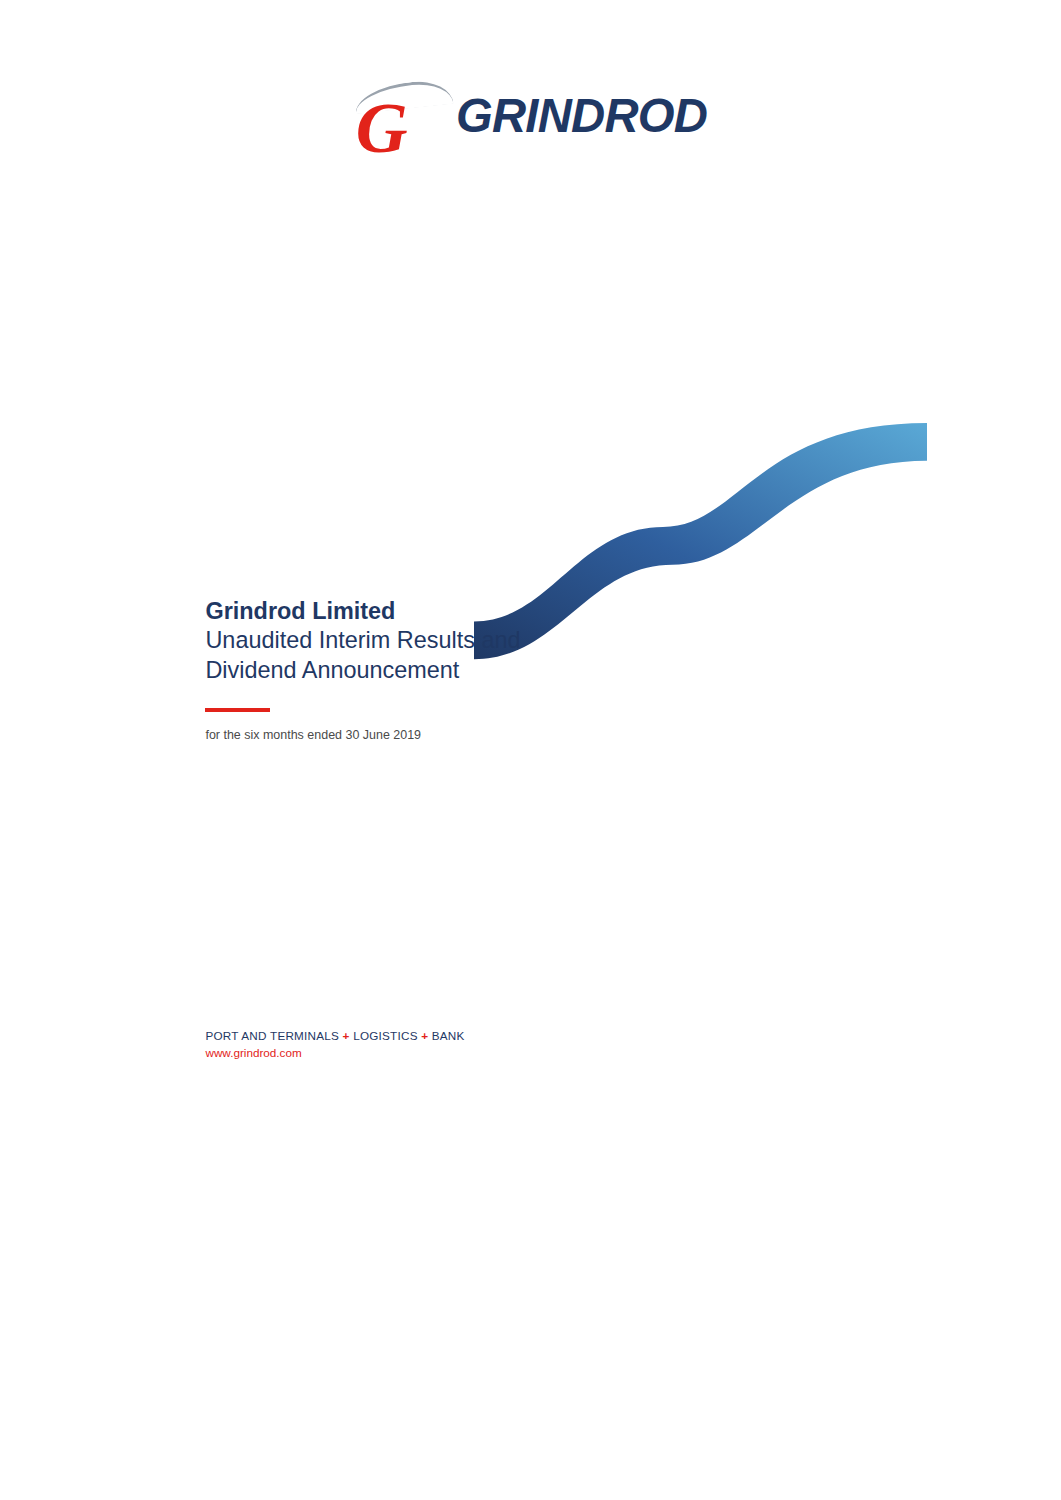G
GRINDROD
Grindrod Limited
Unaudited Interim Results and
Dividend Announcement
for the six months ended 30 June 2019
PORT AND TERMINALS + LOGISTICS + BANK
www.grindrod.com